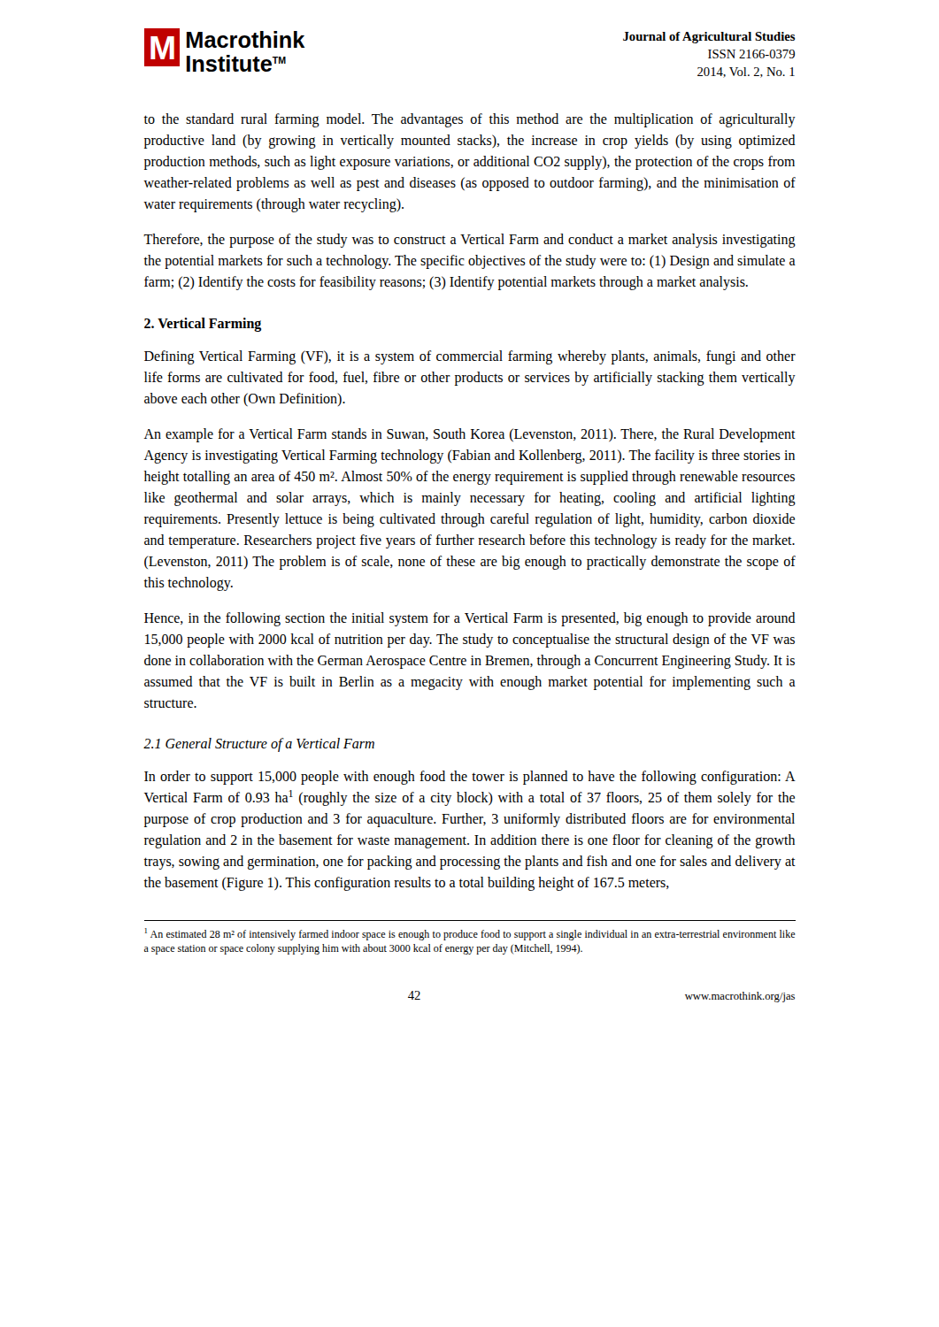M MacrothinkInstituteTM
Journal of Agricultural Studies
ISSN 2166-0379
2014, Vol. 2, No. 1
to the standard rural farming model. The advantages of this method are the multiplication of agriculturally productive land (by growing in vertically mounted stacks), the increase in crop yields (by using optimized production methods, such as light exposure variations, or additional CO2 supply), the protection of the crops from weather-related problems as well as pest and diseases (as opposed to outdoor farming), and the minimisation of water requirements (through water recycling).
Therefore, the purpose of the study was to construct a Vertical Farm and conduct a market analysis investigating the potential markets for such a technology. The specific objectives of the study were to: (1) Design and simulate a farm; (2) Identify the costs for feasibility reasons; (3) Identify potential markets through a market analysis.
2. Vertical Farming
Defining Vertical Farming (VF), it is a system of commercial farming whereby plants, animals, fungi and other life forms are cultivated for food, fuel, fibre or other products or services by artificially stacking them vertically above each other (Own Definition).
An example for a Vertical Farm stands in Suwan, South Korea (Levenston, 2011). There, the Rural Development Agency is investigating Vertical Farming technology (Fabian and Kollenberg, 2011). The facility is three stories in height totalling an area of 450 m². Almost 50% of the energy requirement is supplied through renewable resources like geothermal and solar arrays, which is mainly necessary for heating, cooling and artificial lighting requirements. Presently lettuce is being cultivated through careful regulation of light, humidity, carbon dioxide and temperature. Researchers project five years of further research before this technology is ready for the market. (Levenston, 2011) The problem is of scale, none of these are big enough to practically demonstrate the scope of this technology.
Hence, in the following section the initial system for a Vertical Farm is presented, big enough to provide around 15,000 people with 2000 kcal of nutrition per day. The study to conceptualise the structural design of the VF was done in collaboration with the German Aerospace Centre in Bremen, through a Concurrent Engineering Study. It is assumed that the VF is built in Berlin as a megacity with enough market potential for implementing such a structure.
2.1 General Structure of a Vertical Farm
In order to support 15,000 people with enough food the tower is planned to have the following configuration: A Vertical Farm of 0.93 ha1 (roughly the size of a city block) with a total of 37 floors, 25 of them solely for the purpose of crop production and 3 for aquaculture. Further, 3 uniformly distributed floors are for environmental regulation and 2 in the basement for waste management. In addition there is one floor for cleaning of the growth trays, sowing and germination, one for packing and processing the plants and fish and one for sales and delivery at the basement (Figure 1). This configuration results to a total building height of 167.5 meters,
1 An estimated 28 m² of intensively farmed indoor space is enough to produce food to support a single individual in an extra-terrestrial environment like a space station or space colony supplying him with about 3000 kcal of energy per day (Mitchell, 1994).
42 www.macrothink.org/jas